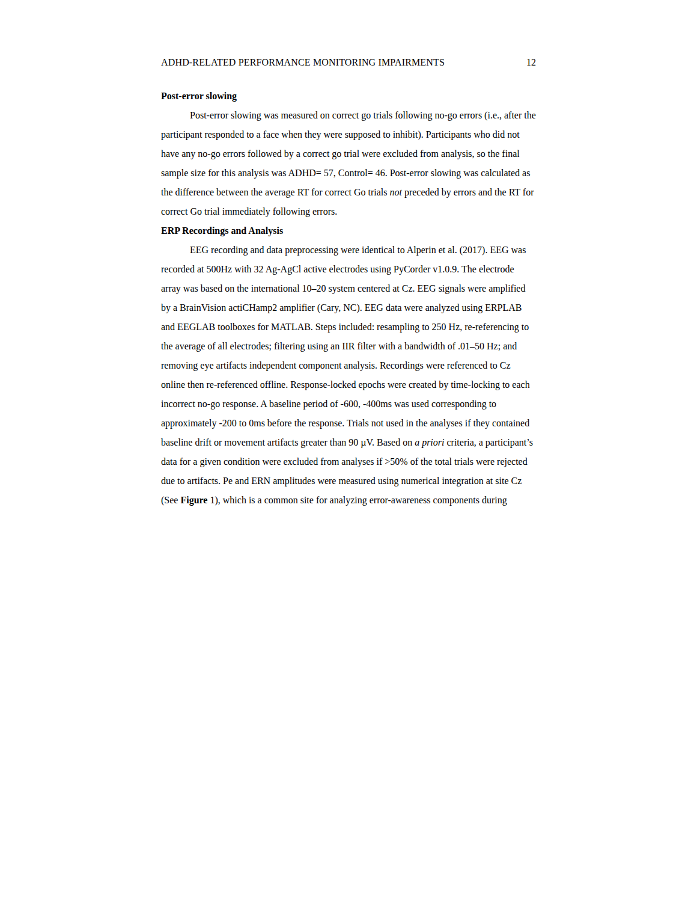ADHD-Related Performance Monitoring Impairments 12
Post-error slowing
Post-error slowing was measured on correct go trials following no-go errors (i.e., after the participant responded to a face when they were supposed to inhibit). Participants who did not have any no-go errors followed by a correct go trial were excluded from analysis, so the final sample size for this analysis was ADHD= 57, Control= 46. Post-error slowing was calculated as the difference between the average RT for correct Go trials not preceded by errors and the RT for correct Go trial immediately following errors.
ERP Recordings and Analysis
EEG recording and data preprocessing were identical to Alperin et al. (2017). EEG was recorded at 500Hz with 32 Ag-AgCl active electrodes using PyCorder v1.0.9. The electrode array was based on the international 10–20 system centered at Cz. EEG signals were amplified by a BrainVision actiCHamp2 amplifier (Cary, NC). EEG data were analyzed using ERPLAB and EEGLAB toolboxes for MATLAB. Steps included: resampling to 250 Hz, re-referencing to the average of all electrodes; filtering using an IIR filter with a bandwidth of .01–50 Hz; and removing eye artifacts independent component analysis. Recordings were referenced to Cz online then re-referenced offline. Response-locked epochs were created by time-locking to each incorrect no-go response. A baseline period of -600, -400ms was used corresponding to approximately -200 to 0ms before the response. Trials not used in the analyses if they contained baseline drift or movement artifacts greater than 90 µV. Based on a priori criteria, a participant’s data for a given condition were excluded from analyses if >50% of the total trials were rejected due to artifacts. Pe and ERN amplitudes were measured using numerical integration at site Cz (See Figure 1), which is a common site for analyzing error-awareness components during